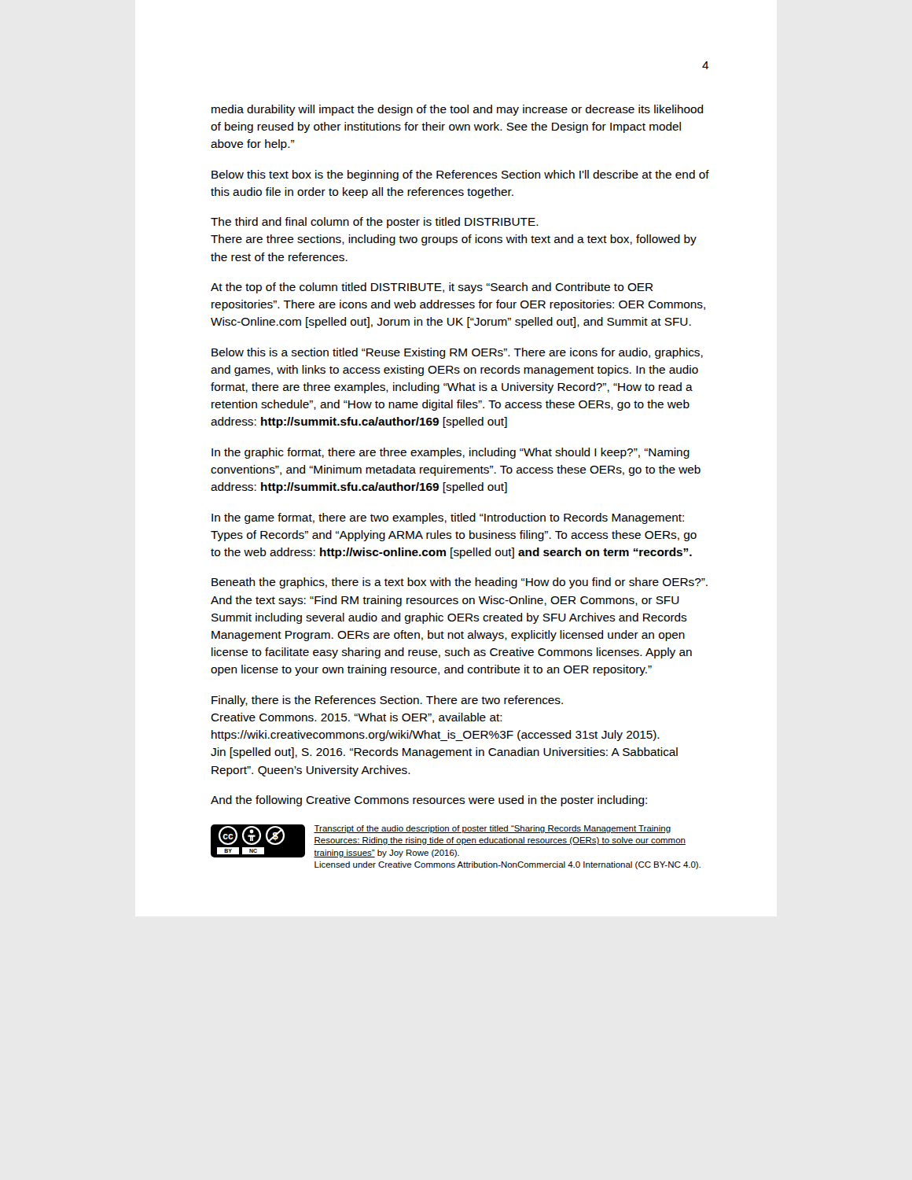4
media durability will impact the design of the tool and may increase or decrease its likelihood of being reused by other institutions for their own work. See the Design for Impact model above for help.”
Below this text box is the beginning of the References Section which I'll describe at the end of this audio file in order to keep all the references together.
The third and final column of the poster is titled DISTRIBUTE.
There are three sections, including two groups of icons with text and a text box, followed by the rest of the references.
At the top of the column titled DISTRIBUTE, it says “Search and Contribute to OER repositories”. There are icons and web addresses for four OER repositories: OER Commons, Wisc-Online.com [spelled out], Jorum in the UK [“Jorum” spelled out], and Summit at SFU.
Below this is a section titled “Reuse Existing RM OERs”. There are icons for audio, graphics, and games, with links to access existing OERs on records management topics. In the audio format, there are three examples, including “What is a University Record?”, “How to read a retention schedule”, and “How to name digital files”. To access these OERs, go to the web address: http://summit.sfu.ca/author/169 [spelled out]
In the graphic format, there are three examples, including “What should I keep?”, “Naming conventions”, and “Minimum metadata requirements”. To access these OERs, go to the web address: http://summit.sfu.ca/author/169 [spelled out]
In the game format, there are two examples, titled “Introduction to Records Management: Types of Records” and “Applying ARMA rules to business filing”. To access these OERs, go to the web address: http://wisc-online.com [spelled out] and search on term “records”.
Beneath the graphics, there is a text box with the heading “How do you find or share OERs?”.
And the text says: “Find RM training resources on Wisc-Online, OER Commons, or SFU Summit including several audio and graphic OERs created by SFU Archives and Records Management Program. OERs are often, but not always, explicitly licensed under an open license to facilitate easy sharing and reuse, such as Creative Commons licenses. Apply an open license to your own training resource, and contribute it to an OER repository.”
Finally, there is the References Section. There are two references.
Creative Commons. 2015. “What is OER”, available at: https://wiki.creativecommons.org/wiki/What_is_OER%3F (accessed 31st July 2015).
Jin [spelled out], S. 2016. “Records Management in Canadian Universities: A Sabbatical Report”. Queen’s University Archives.
And the following Creative Commons resources were used in the poster including:
cc $ BY NC
Transcript of the audio description of poster titled “Sharing Records Management Training Resources: Riding the rising tide of open educational resources (OERs) to solve our common training issues” by Joy Rowe (2016).
Licensed under Creative Commons Attribution-NonCommercial 4.0 International (CC BY-NC 4.0).